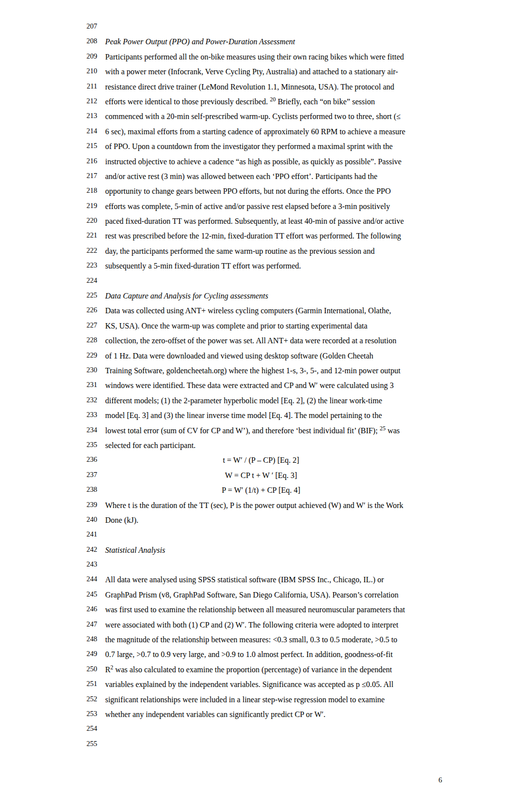Peak Power Output (PPO) and Power-Duration Assessment
Participants performed all the on-bike measures using their own racing bikes which were fitted
with a power meter (Infocrank, Verve Cycling Pty, Australia) and attached to a stationary air-
resistance direct drive trainer (LeMond Revolution 1.1, Minnesota, USA). The protocol and
efforts were identical to those previously described. 20 Briefly, each “on bike” session
commenced with a 20-min self-prescribed warm-up. Cyclists performed two to three, short (≤
6 sec), maximal efforts from a starting cadence of approximately 60 RPM to achieve a measure
of PPO. Upon a countdown from the investigator they performed a maximal sprint with the
instructed objective to achieve a cadence “as high as possible, as quickly as possible”. Passive
and/or active rest (3 min) was allowed between each ‘PPO effort’. Participants had the
opportunity to change gears between PPO efforts, but not during the efforts. Once the PPO
efforts was complete, 5-min of active and/or passive rest elapsed before a 3-min positively
paced fixed-duration TT was performed. Subsequently, at least 40-min of passive and/or active
rest was prescribed before the 12-min, fixed-duration TT effort was performed. The following
day, the participants performed the same warm-up routine as the previous session and
subsequently a 5-min fixed-duration TT effort was performed.
Data Capture and Analysis for Cycling assessments
Data was collected using ANT+ wireless cycling computers (Garmin International, Olathe,
KS, USA). Once the warm-up was complete and prior to starting experimental data
collection, the zero-offset of the power was set. All ANT+ data were recorded at a resolution
of 1 Hz. Data were downloaded and viewed using desktop software (Golden Cheetah
Training Software, goldencheetah.org) where the highest 1-s, 3-, 5-, and 12-min power output
windows were identified. These data were extracted and CP and W′ were calculated using 3
different models; (1) the 2-parameter hyperbolic model [Eq. 2], (2) the linear work-time
model [Eq. 3] and (3) the linear inverse time model [Eq. 4]. The model pertaining to the
lowest total error (sum of CV for CP and W’), and therefore ‘best individual fit’ (BIF); 25 was
selected for each participant.
t = W′ / (P – CP) [Eq. 2]
W = CP t + W ′ [Eq. 3]
P = W′ (1/t) + CP [Eq. 4]
Where t is the duration of the TT (sec), P is the power output achieved (W) and W′ is the Work
Done (kJ).
Statistical Analysis
All data were analysed using SPSS statistical software (IBM SPSS Inc., Chicago, IL.) or
GraphPad Prism (v8, GraphPad Software, San Diego California, USA). Pearson’s correlation
was first used to examine the relationship between all measured neuromuscular parameters that
were associated with both (1) CP and (2) W′. The following criteria were adopted to interpret
the magnitude of the relationship between measures: <0.3 small, 0.3 to 0.5 moderate, >0.5 to
0.7 large, >0.7 to 0.9 very large, and >0.9 to 1.0 almost perfect. In addition, goodness-of-fit
R2 was also calculated to examine the proportion (percentage) of variance in the dependent
variables explained by the independent variables. Significance was accepted as p ≤0.05. All
significant relationships were included in a linear step-wise regression model to examine
whether any independent variables can significantly predict CP or W′.
6